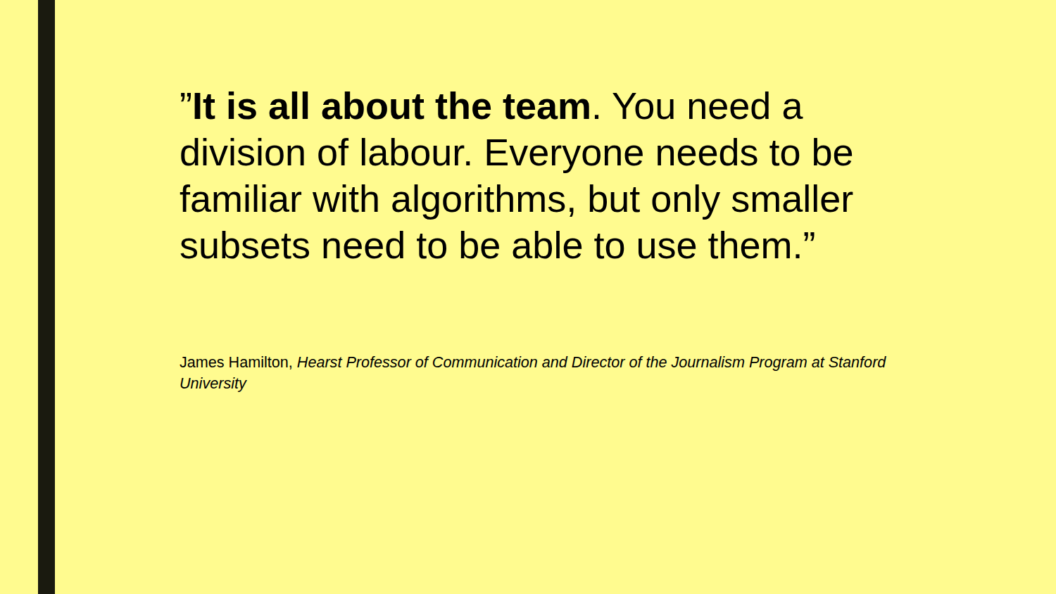”It is all about the team. You need a division of labour. Everyone needs to be familiar with algorithms, but only smaller subsets need to be able to use them.”
James Hamilton, Hearst Professor of Communication and Director of the Journalism Program at Stanford University